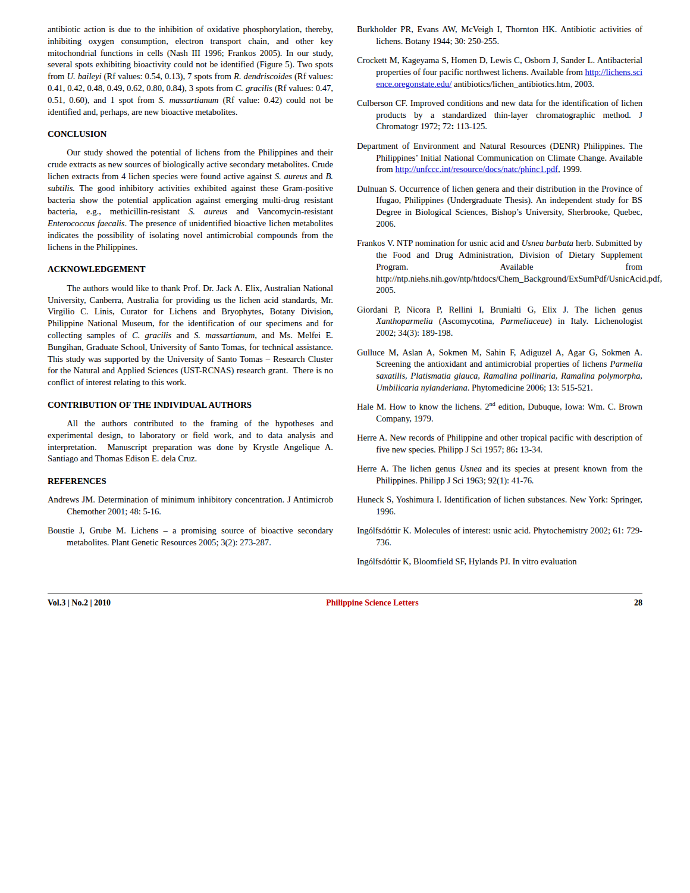antibiotic action is due to the inhibition of oxidative phosphorylation, thereby, inhibiting oxygen consumption, electron transport chain, and other key mitochondrial functions in cells (Nash III 1996; Frankos 2005). In our study, several spots exhibiting bioactivity could not be identified (Figure 5). Two spots from U. baileyi (Rf values: 0.54, 0.13), 7 spots from R. dendriscoides (Rf values: 0.41, 0.42, 0.48, 0.49, 0.62, 0.80, 0.84), 3 spots from C. gracilis (Rf values: 0.47, 0.51, 0.60), and 1 spot from S. massartianum (Rf value: 0.42) could not be identified and, perhaps, are new bioactive metabolites.
CONCLUSION
Our study showed the potential of lichens from the Philippines and their crude extracts as new sources of biologically active secondary metabolites. Crude lichen extracts from 4 lichen species were found active against S. aureus and B. subtilis. The good inhibitory activities exhibited against these Gram-positive bacteria show the potential application against emerging multi-drug resistant bacteria, e.g., methicillin-resistant S. aureus and Vancomycin-resistant Enterococcus faecalis. The presence of unidentified bioactive lichen metabolites indicates the possibility of isolating novel antimicrobial compounds from the lichens in the Philippines.
ACKNOWLEDGEMENT
The authors would like to thank Prof. Dr. Jack A. Elix, Australian National University, Canberra, Australia for providing us the lichen acid standards, Mr. Virgilio C. Linis, Curator for Lichens and Bryophytes, Botany Division, Philippine National Museum, for the identification of our specimens and for collecting samples of C. gracilis and S. massartianum, and Ms. Melfei E. Bungihan, Graduate School, University of Santo Tomas, for technical assistance. This study was supported by the University of Santo Tomas – Research Cluster for the Natural and Applied Sciences (UST-RCNAS) research grant. There is no conflict of interest relating to this work.
CONTRIBUTION OF THE INDIVIDUAL AUTHORS
All the authors contributed to the framing of the hypotheses and experimental design, to laboratory or field work, and to data analysis and interpretation. Manuscript preparation was done by Krystle Angelique A. Santiago and Thomas Edison E. dela Cruz.
REFERENCES
Andrews JM. Determination of minimum inhibitory concentration. J Antimicrob Chemother 2001; 48: 5-16.
Boustie J, Grube M. Lichens – a promising source of bioactive secondary metabolites. Plant Genetic Resources 2005; 3(2): 273-287.
Burkholder PR, Evans AW, McVeigh I, Thornton HK. Antibiotic activities of lichens. Botany 1944; 30: 250-255.
Crockett M, Kageyama S, Homen D, Lewis C, Osborn J, Sander L. Antibacterial properties of four pacific northwest lichens. Available from http://lichens.science.oregonstate.edu/ antibiotics/lichen_antibiotics.htm, 2003.
Culberson CF. Improved conditions and new data for the identification of lichen products by a standardized thin-layer chromatographic method. J Chromatogr 1972; 72: 113-125.
Department of Environment and Natural Resources (DENR) Philippines. The Philippines’ Initial National Communication on Climate Change. Available from http://unfccc.int/resource/docs/natc/phinc1.pdf, 1999.
Dulnuan S. Occurrence of lichen genera and their distribution in the Province of Ifugao, Philippines (Undergraduate Thesis). An independent study for BS Degree in Biological Sciences, Bishop’s University, Sherbrooke, Quebec, 2006.
Frankos V. NTP nomination for usnic acid and Usnea barbata herb. Submitted by the Food and Drug Administration, Division of Dietary Supplement Program. Available from http://ntp.niehs.nih.gov/ntp/htdocs/Chem_Background/ExSumPdf/UsnicAcid.pdf, 2005.
Giordani P, Nicora P, Rellini I, Brunialti G, Elix J. The lichen genus Xanthoparmelia (Ascomycotina, Parmeliaceae) in Italy. Lichenologist 2002; 34(3): 189-198.
Gulluce M, Aslan A, Sokmen M, Sahin F, Adiguzel A, Agar G, Sokmen A. Screening the antioxidant and antimicrobial properties of lichens Parmelia saxatilis, Platismatia glauca, Ramalina pollinaria, Ramalina polymorpha, Umbilicaria nylanderiana. Phytomedicine 2006; 13: 515-521.
Hale M. How to know the lichens. 2nd edition, Dubuque, Iowa: Wm. C. Brown Company, 1979.
Herre A. New records of Philippine and other tropical pacific with description of five new species. Philipp J Sci 1957; 86: 13-34.
Herre A. The lichen genus Usnea and its species at present known from the Philippines. Philipp J Sci 1963; 92(1): 41-76.
Huneck S, Yoshimura I. Identification of lichen substances. New York: Springer, 1996.
Ingólfsdóttir K. Molecules of interest: usnic acid. Phytochemistry 2002; 61: 729-736.
Ingólfsdóttir K, Bloomfield SF, Hylands PJ. In vitro evaluation
Vol.3 | No.2 | 2010
Philippine Science Letters
28